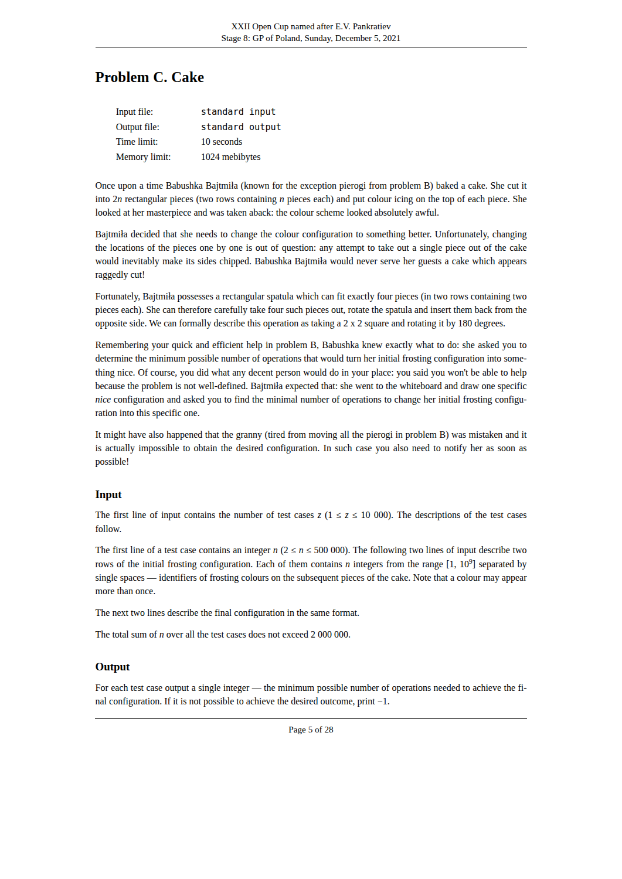XXII Open Cup named after E.V. Pankratiev Stage 8: GP of Poland, Sunday, December 5, 2021
Problem C. Cake
| Input file: | standard input |
| Output file: | standard output |
| Time limit: | 10 seconds |
| Memory limit: | 1024 mebibytes |
Once upon a time Babushka Bajtmiła (known for the exception pierogi from problem B) baked a cake. She cut it into 2n rectangular pieces (two rows containing n pieces each) and put colour icing on the top of each piece. She looked at her masterpiece and was taken aback: the colour scheme looked absolutely awful.
Bajtmiła decided that she needs to change the colour configuration to something better. Unfortunately, changing the locations of the pieces one by one is out of question: any attempt to take out a single piece out of the cake would inevitably make its sides chipped. Babushka Bajtmiła would never serve her guests a cake which appears raggedly cut!
Fortunately, Bajtmiła possesses a rectangular spatula which can fit exactly four pieces (in two rows containing two pieces each). She can therefore carefully take four such pieces out, rotate the spatula and insert them back from the opposite side. We can formally describe this operation as taking a 2 x 2 square and rotating it by 180 degrees.
Remembering your quick and efficient help in problem B, Babushka knew exactly what to do: she asked you to determine the minimum possible number of operations that would turn her initial frosting configuration into something nice. Of course, you did what any decent person would do in your place: you said you won't be able to help because the problem is not well-defined. Bajtmiła expected that: she went to the whiteboard and draw one specific nice configuration and asked you to find the minimal number of operations to change her initial frosting configuration into this specific one.
It might have also happened that the granny (tired from moving all the pierogi in problem B) was mistaken and it is actually impossible to obtain the desired configuration. In such case you also need to notify her as soon as possible!
Input
The first line of input contains the number of test cases z (1 ≤ z ≤ 10 000). The descriptions of the test cases follow.
The first line of a test case contains an integer n (2 ≤ n ≤ 500 000). The following two lines of input describe two rows of the initial frosting configuration. Each of them contains n integers from the range [1, 109] separated by single spaces — identifiers of frosting colours on the subsequent pieces of the cake. Note that a colour may appear more than once.
The next two lines describe the final configuration in the same format.
The total sum of n over all the test cases does not exceed 2 000 000.
Output
For each test case output a single integer — the minimum possible number of operations needed to achieve the final configuration. If it is not possible to achieve the desired outcome, print −1.
Page 5 of 28